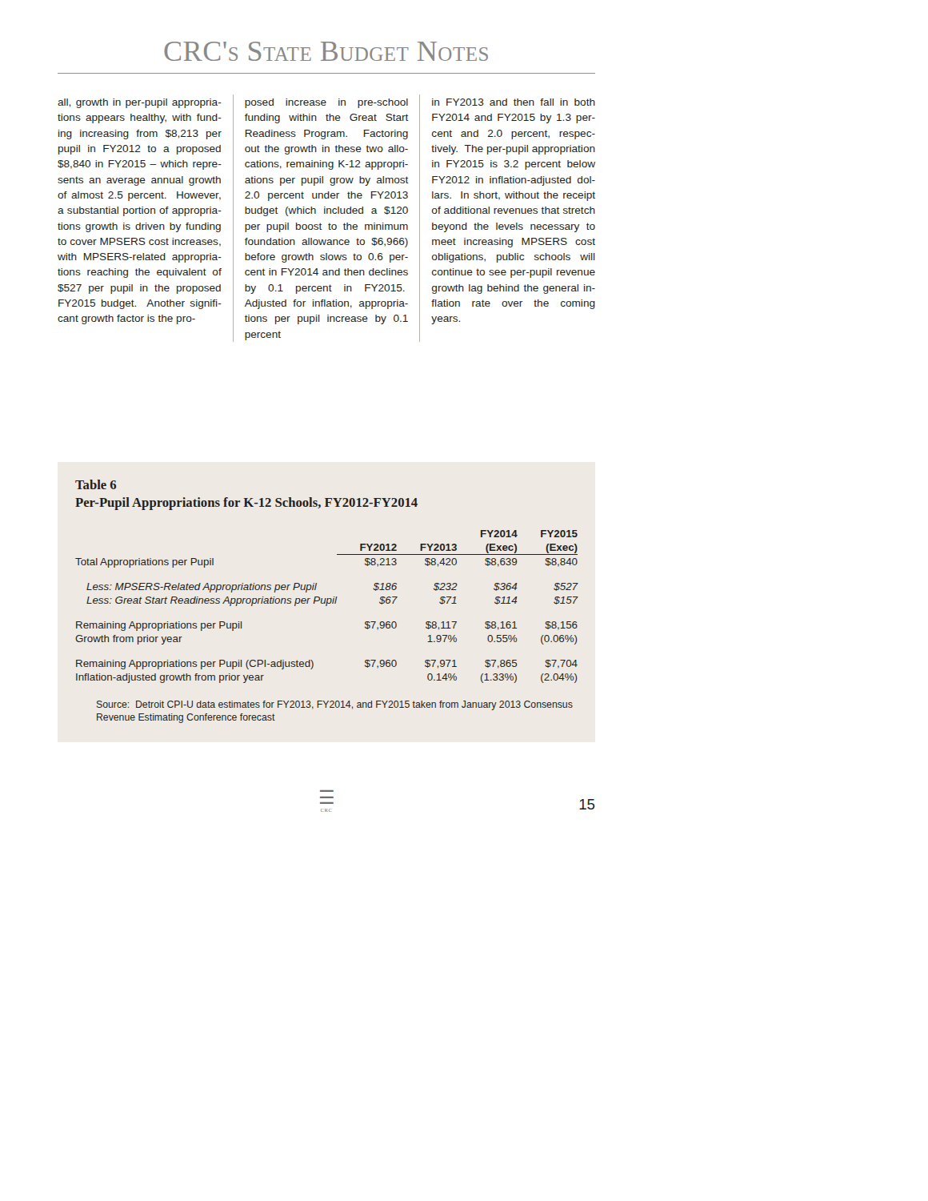CRC's State Budget Notes
all, growth in per-pupil appropriations appears healthy, with funding increasing from $8,213 per pupil in FY2012 to a proposed $8,840 in FY2015 – which represents an average annual growth of almost 2.5 percent. However, a substantial portion of appropriations growth is driven by funding to cover MPSERS cost increases, with MPSERS-related appropriations reaching the equivalent of $527 per pupil in the proposed FY2015 budget. Another significant growth factor is the pro-
posed increase in pre-school funding within the Great Start Readiness Program. Factoring out the growth in these two allocations, remaining K-12 appropriations per pupil grow by almost 2.0 percent under the FY2013 budget (which included a $120 per pupil boost to the minimum foundation allowance to $6,966) before growth slows to 0.6 percent in FY2014 and then declines by 0.1 percent in FY2015. Adjusted for inflation, appropriations per pupil increase by 0.1 percent
in FY2013 and then fall in both FY2014 and FY2015 by 1.3 percent and 2.0 percent, respectively. The per-pupil appropriation in FY2015 is 3.2 percent below FY2012 in inflation-adjusted dollars. In short, without the receipt of additional revenues that stretch beyond the levels necessary to meet increasing MPSERS cost obligations, public schools will continue to see per-pupil revenue growth lag behind the general inflation rate over the coming years.
Table 6Per-Pupil Appropriations for K-12 Schools, FY2012-FY2014
| | | | FY2014 | FY2015 |
| | FY2012 | FY2013 | (Exec) | (Exec) |
| Total Appropriations per Pupil | $8,213 | $8,420 | $8,639 | $8,840 |
| Less: MPSERS-Related Appropriations per Pupil | $186 | $232 | $364 | $527 |
| Less: Great Start Readiness Appropriations per Pupil | $67 | $71 | $114 | $157 |
| Remaining Appropriations per Pupil | $7,960 | $8,117 | $8,161 | $8,156 |
| Growth from prior year | | 1.97% | 0.55% | (0.06%) |
| Remaining Appropriations per Pupil (CPI-adjusted) | $7,960 | $7,971 | $7,865 | $7,704 |
| Inflation-adjusted growth from prior year | | 0.14% | (1.33%) | (2.04%) |
Source: Detroit CPI-U data estimates for FY2013, FY2014, and FY2015 taken from January 2013 Consensus Revenue Estimating Conference forecast
☰ CRC
15